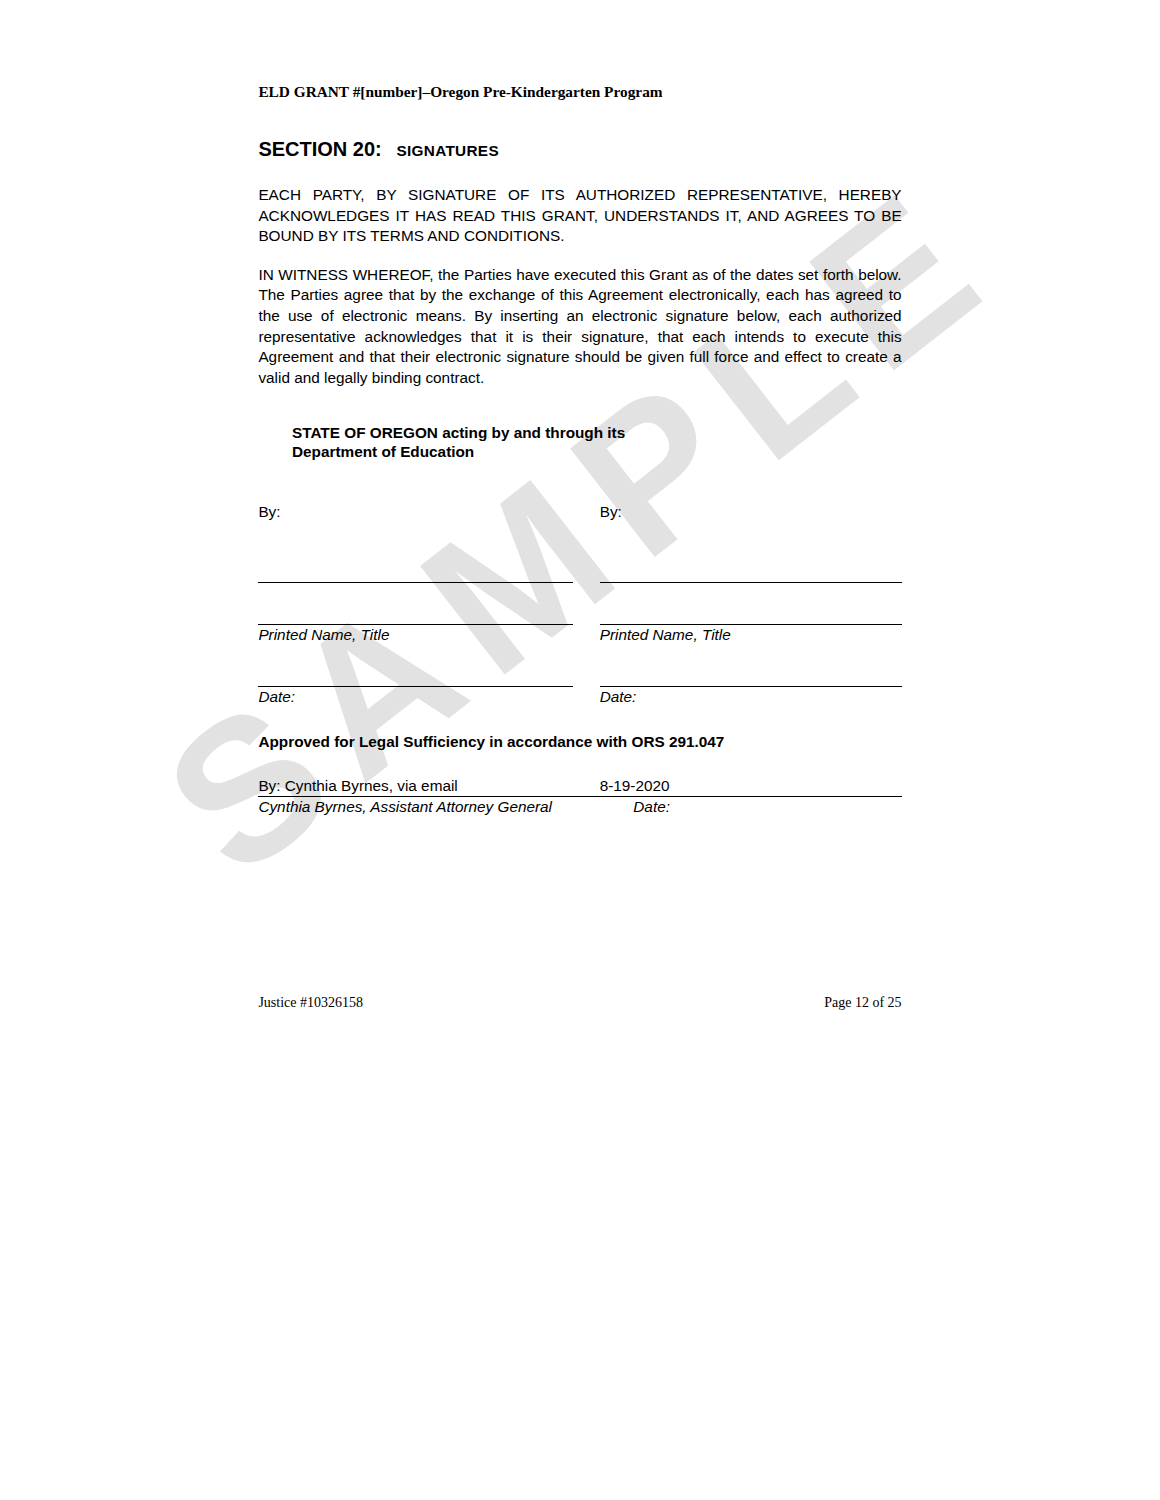SAMPLE
ELD GRANT #[number]–Oregon Pre-Kindergarten Program
SECTION 20: SIGNATURES
EACH PARTY, BY SIGNATURE OF ITS AUTHORIZED REPRESENTATIVE, HEREBY ACKNOWLEDGES IT HAS READ THIS GRANT, UNDERSTANDS IT, AND AGREES TO BE BOUND BY ITS TERMS AND CONDITIONS.
IN WITNESS WHEREOF, the Parties have executed this Grant as of the dates set forth below. The Parties agree that by the exchange of this Agreement electronically, each has agreed to the use of electronic means. By inserting an electronic signature below, each authorized representative acknowledges that it is their signature, that each intends to execute this Agreement and that their electronic signature should be given full force and effect to create a valid and legally binding contract.
STATE OF OREGON acting by and through its Department of Education
| By: | | By: |
| Printed Name, Title | | Printed Name, Title |
| Date: | | Date: |
Approved for Legal Sufficiency in accordance with ORS 291.047
| By: Cynthia Byrnes, via email | 8-19-2020 |
| Cynthia Byrnes, Assistant Attorney General | Date: |
Justice #10326158 Page 12 of 25